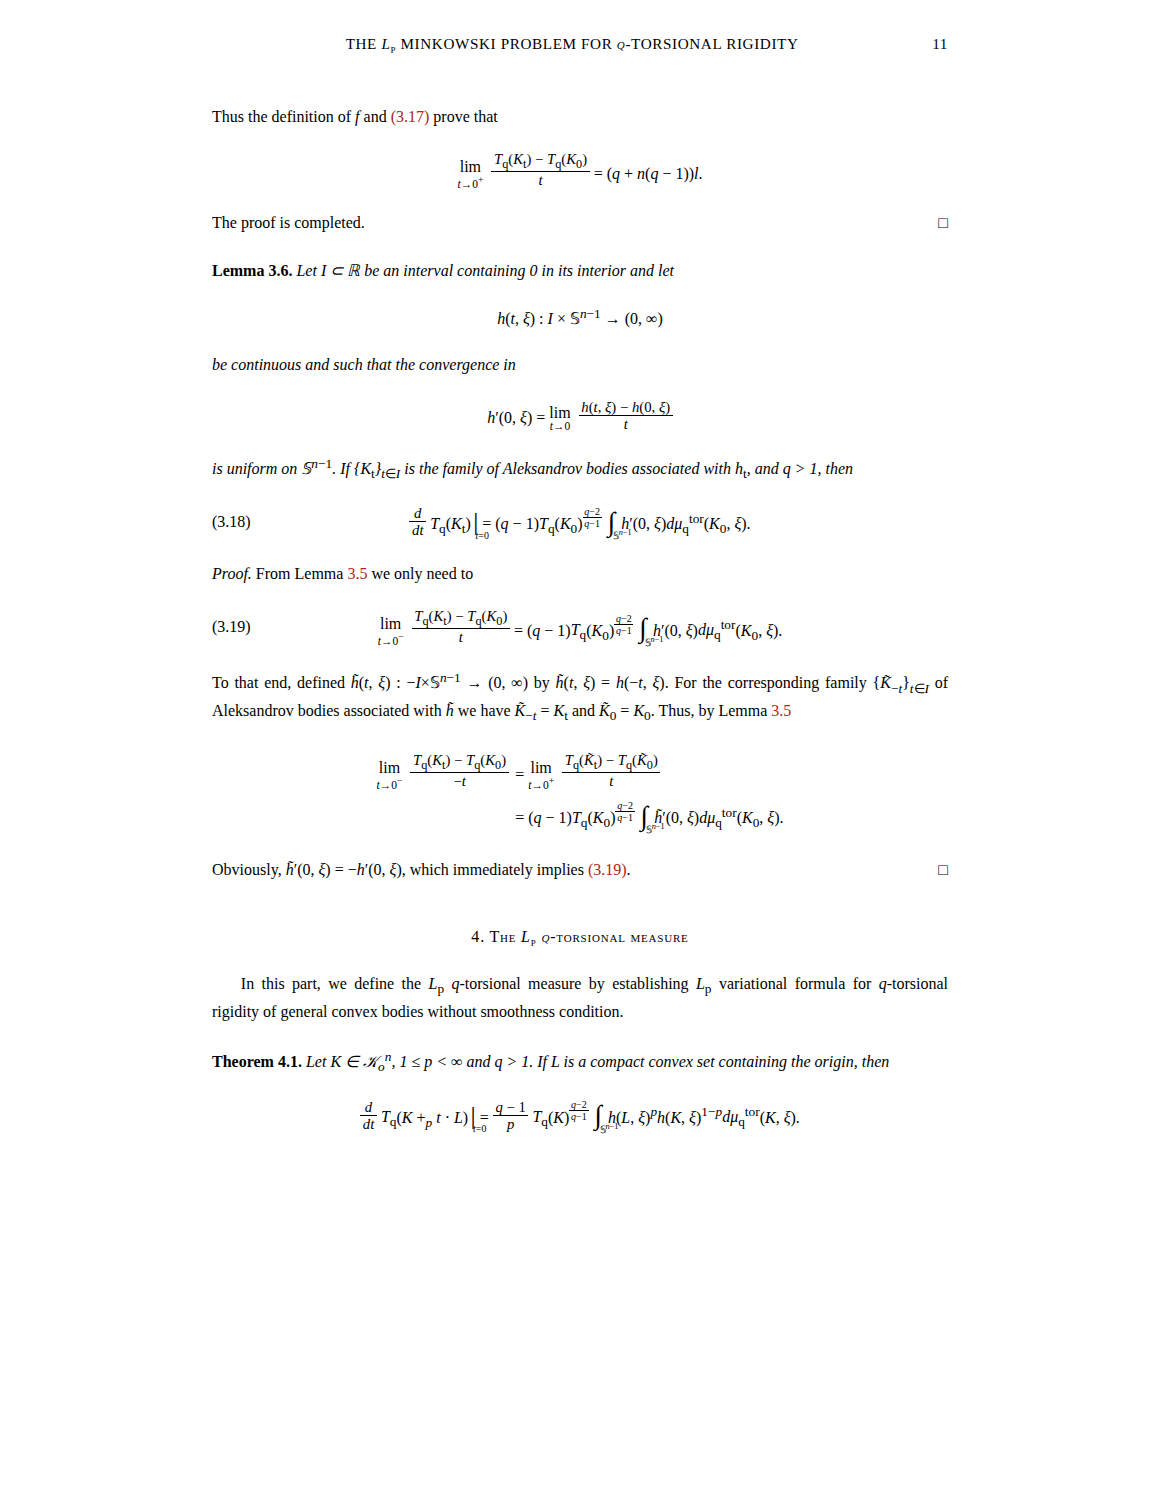THE Lp MINKOWSKI PROBLEM FOR q-TORSIONAL RIGIDITY 11
Thus the definition of f and (3.17) prove that
lim t→0+ Tq(Kt) − Tq(K0) t = (q + n(q − 1))l.
The proof is completed. □
Lemma 3.6. Let I ⊂ ℝ be an interval containing 0 in its interior and let
h(t, ξ) : I × 𝕊n−1 → (0, ∞)
be continuous and such that the convergence in
h′(0, ξ) = lim t→0 h(t, ξ) − h(0, ξ) t
is uniform on 𝕊n−1. If {Kt}t∈I is the family of Aleksandrov bodies associated with ht, and q > 1, then
(3.18) ddt Tq(Kt)|t=0 = (q − 1)Tq(K0)q−2 q−1 ∫𝕊n−1 h′(0, ξ)dμqtor(K0, ξ).
Proof. From Lemma 3.5 we only need to
(3.19) lim t→0− Tq(Kt) − Tq(K0) t = (q − 1)Tq(K0)q−2 q−1 ∫𝕊n−1 h′(0, ξ)dμqtor(K0, ξ).
To that end, defined h̃(t, ξ) : −I×𝕊n−1 → (0, ∞) by h̃(t, ξ) = h(−t, ξ). For the corresponding family {K̃−t}t∈I of Aleksandrov bodies associated with h̃ we have K̃−t = Kt and K̃0 = K0. Thus, by Lemma 3.5
| lim t →0 − T q ( K t ) − T q ( K 0 ) − t | = lim t →0 + T q ( K̃ t ) − T q ( K̃ 0 ) t |
| | = ( q − 1) T q ( K 0 ) q −2 q −1 ∫ 𝕊 n −1 h̃ ′(0, ξ ) dμ q tor ( K 0 , ξ ). |
Obviously, h̃′(0, ξ) = −h′(0, ξ), which immediately implies (3.19). □
4. The Lp q-torsional measure
In this part, we define the Lp q-torsional measure by establishing Lp variational formula for q-torsional rigidity of general convex bodies without smoothness condition.
Theorem 4.1. Let K ∈ 𝒦on, 1 ≤ p < ∞ and q > 1. If L is a compact convex set containing the origin, then
ddt Tq(K +p t · L)|t=0 = q − 1 p Tq(K)q−2 q−1 ∫𝕊n−1 h(L, ξ)ph(K, ξ)1−pdμqtor(K, ξ).